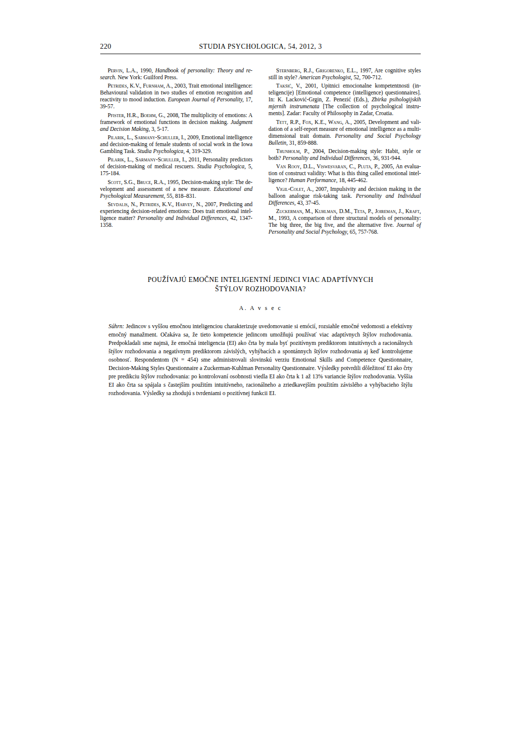220
Studia Psychologica, 54, 2012, 3
Pervin, L.A., 1990, Handbook of personality: Theory and research. New York: Guilford Press.
Petrides, K.V., Furnham, A., 2003, Trait emotional intelligence: Behavioural validation in two studies of emotion recognition and reactivity to mood induction. European Journal of Personality, 17, 39-57.
Pfister, H.R., Boehm, G., 2008, The multiplicity of emotions: A framework of emotional functions in decision making. Judgment and Decision Making, 3, 5-17.
Pilarik, L., Sarmany-Schuller, I., 2009, Emotional intelligence and decision-making of female students of social work in the Iowa Gambling Task. Studia Psychologica, 4, 319-329.
Pilarik, L., Sarmany-Schuller, I., 2011, Personality predictors of decision-making of medical rescuers. Studia Psychologica, 5, 175-184.
Scott, S.G., Bruce, R.A., 1995, Decision-making style: The development and assessment of a new measure. Educational and Psychological Measurement, 55, 818–831.
Sevdalis, N., Petrides, K.V., Harvey, N., 2007, Predicting and experiencing decision-related emotions: Does trait emotional intelligence matter? Personality and Individual Differences, 42, 1347-1358.
Sternberg, R.J., Grigorenko, E.L., 1997, Are cognitive styles still in style? American Psychologist, 52, 700-712.
Takšić, V., 2001, Upitnici emocionalne kompetentnosti (inteligencije) [Emotional competence (intelligence) questionnaires]. In: K. Lacković-Grgin, Z. Penezić (Eds.), Zbirka psihologijskih mjernih instrumenata [The collection of psychological instruments]. Zadar: Faculty of Philosophy in Zadar, Croatia.
Tett, R.P., Fox, K.E., Wang, A., 2005, Development and validation of a self-report measure of emotional intelligence as a multidimensional trait domain. Personality and Social Psychology Bulletin, 31, 859-888.
Thunholm, P., 2004, Decision-making style: Habit, style or both? Personality and Individual Differences, 36, 931-944.
Van Rooy, D.L., Viswesvaran, C., Pluta, P., 2005, An evaluation of construct validity: What is this thing called emotional intelligence? Human Performance, 18, 445-462.
Vigil-Colet, A., 2007, Impulsivity and decision making in the balloon analogue risk-taking task. Personality and Individual Differences, 43, 37-45.
Zuckerman, M., Kuhlman, D.M., Teta, P., Joireman, J., Kraft, M., 1993, A comparison of three structural models of personality: The big three, the big five, and the alternative five. Journal of Personality and Social Psychology, 65, 757-768.
Používajú emočne inteligentní jedinci viac adaptívnych
štýlov rozhodovania?
A. A v s e c
Súhrn: Jedincov s vyššou emočnou inteligenciou charakterizuje uvedomovanie si emócií, rozsiahle emočné vedomosti a efektívny emočný manažment. Očakáva sa, že tieto kompetencie jedincom umožňujú používať viac adaptívnych štýlov rozhodovania. Predpokladali sme najmä, že emočná inteligencia (EI) ako črta by mala byť pozitívnym prediktorom intuitívnych a racionálnych štýlov rozhodovania a negatívnym prediktorom závislých, vyhýbacích a spontánnych štýlov rozhodovania aj keď kontrolujeme osobnosť. Respondentom (N = 454) sme administrovali slovinskú verziu Emotional Skills and Competence Questionnaire, Decision-Making Styles Questionnaire a Zuckerman-Kuhlman Personality Questionnaire. Výsledky potvrdili dôležitosť EI ako črty pre predikciu štýlov rozhodovania: po kontrolovaní osobnosti viedla EI ako črta k 1 až 13% variancie štýlov rozhodovania. Vyššia EI ako črta sa spájala s častejším použitím intuitívneho, racionálneho a zriedkavejším použitím závislého a vyhýbacieho štýlu rozhodovania. Výsledky sa zhodujú s tvrdeniami o pozitívnej funkcii EI.